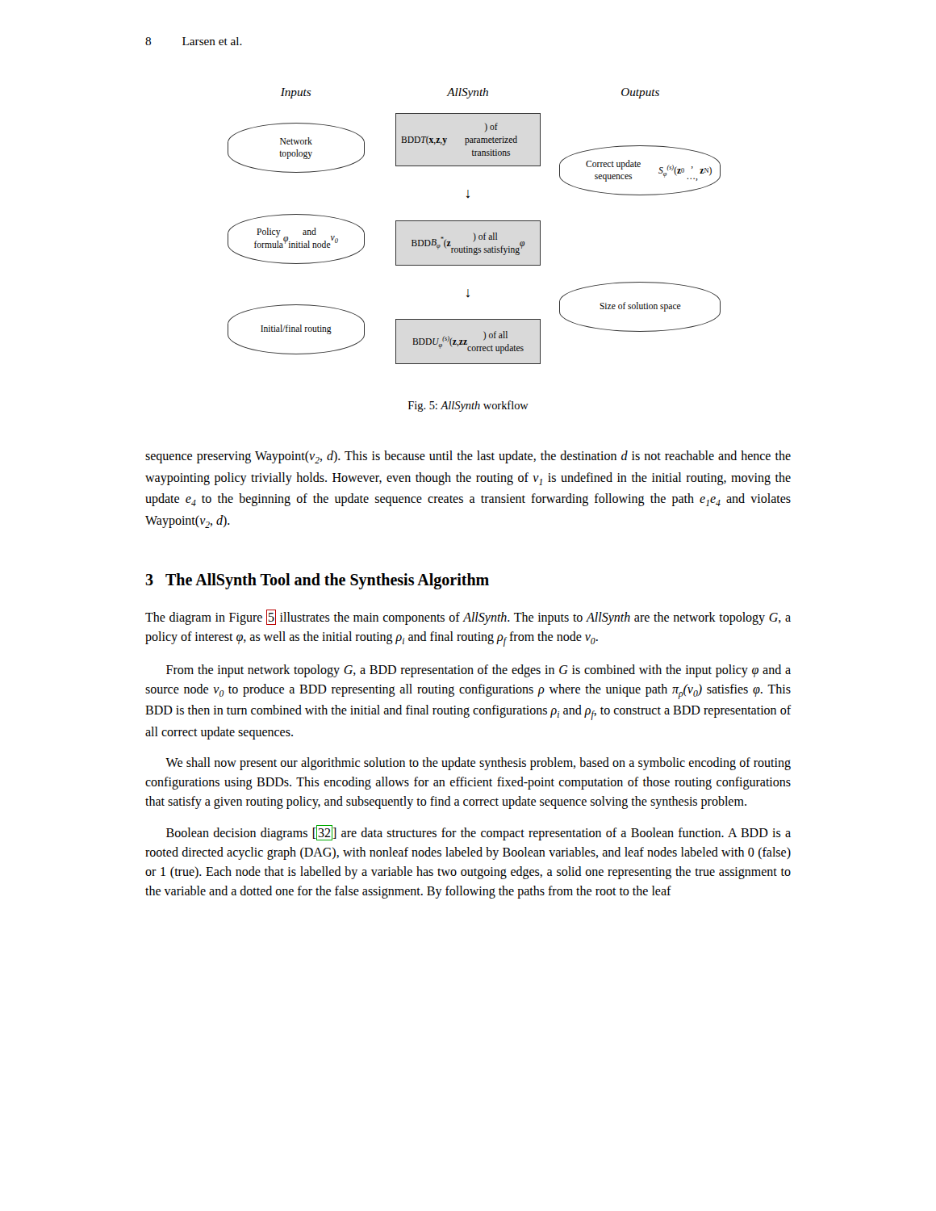8 Larsen et al.
Inputs
AllSynth
Outputs
Network
topology
Policy
formula φ and
initial node v0
Initial/final routing
BDD T(x, z, y) of
parameterized transitions
↓
BDD Bφ*(z) of all
routings satisfying φ
↓
BDD Uφ(s)(z, zz) of all
correct updates
Correct update sequences
Sφ(s)(z0, …, zN)
Size of solution space
Fig. 5: AllSynth workflow
sequence preserving Waypoint(v2, d). This is because until the last update, the destination d is not reachable and hence the waypointing policy trivially holds. However, even though the routing of v1 is undefined in the initial routing, moving the update e4 to the beginning of the update sequence creates a transient forwarding following the path e1e4 and violates Waypoint(v2, d).
3 The AllSynth Tool and the Synthesis Algorithm
The diagram in Figure 5 illustrates the main components of AllSynth. The inputs to AllSynth are the network topology G, a policy of interest φ, as well as the initial routing ρi and final routing ρf from the node v0.
From the input network topology G, a BDD representation of the edges in G is combined with the input policy φ and a source node v0 to produce a BDD representing all routing configurations ρ where the unique path πρ(v0) satisfies φ. This BDD is then in turn combined with the initial and final routing configurations ρi and ρf, to construct a BDD representation of all correct update sequences.
We shall now present our algorithmic solution to the update synthesis problem, based on a symbolic encoding of routing configurations using BDDs. This encoding allows for an efficient fixed-point computation of those routing configurations that satisfy a given routing policy, and subsequently to find a correct update sequence solving the synthesis problem.
Boolean decision diagrams [32] are data structures for the compact representation of a Boolean function. A BDD is a rooted directed acyclic graph (DAG), with nonleaf nodes labeled by Boolean variables, and leaf nodes labeled with 0 (false) or 1 (true). Each node that is labelled by a variable has two outgoing edges, a solid one representing the true assignment to the variable and a dotted one for the false assignment. By following the paths from the root to the leaf